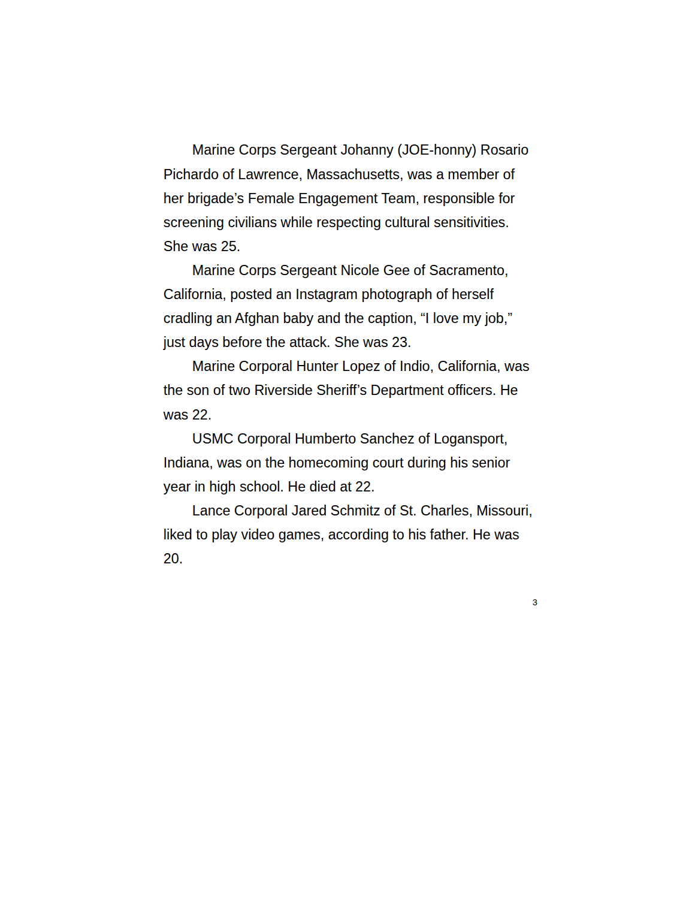Marine Corps Sergeant Johanny (JOE-honny) Rosario Pichardo of Lawrence, Massachusetts, was a member of her brigade’s Female Engagement Team, responsible for screening civilians while respecting cultural sensitivities. She was 25.
Marine Corps Sergeant Nicole Gee of Sacramento, California, posted an Instagram photograph of herself cradling an Afghan baby and the caption, “I love my job,” just days before the attack. She was 23.
Marine Corporal Hunter Lopez of Indio, California, was the son of two Riverside Sheriff’s Department officers. He was 22.
USMC Corporal Humberto Sanchez of Logansport, Indiana, was on the homecoming court during his senior year in high school. He died at 22.
Lance Corporal Jared Schmitz of St. Charles, Missouri, liked to play video games, according to his father. He was 20.
3